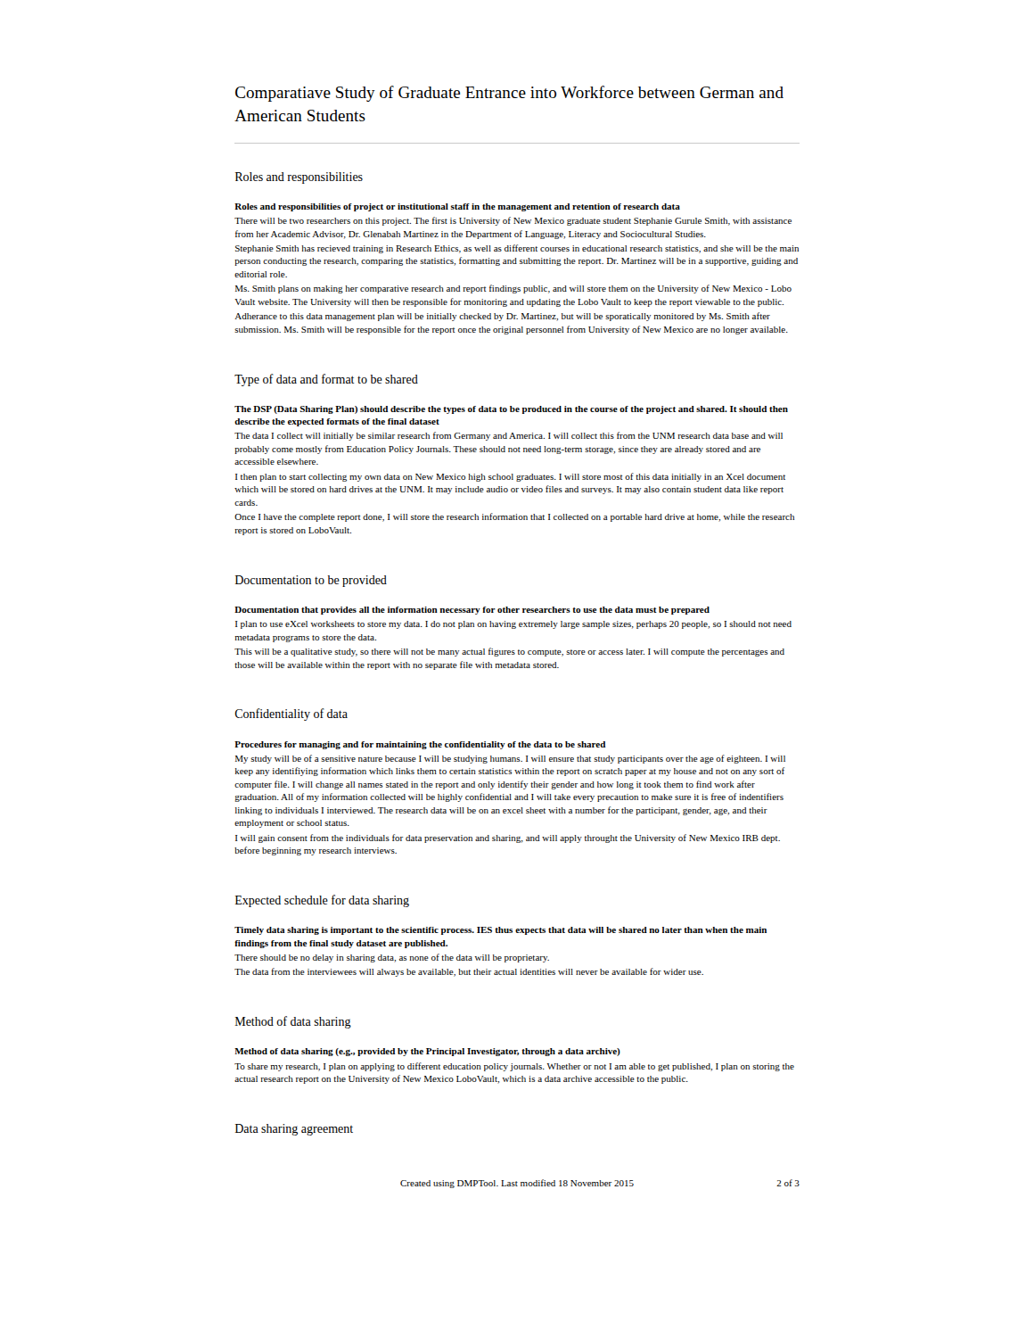Comparatiave Study of Graduate Entrance into Workforce between German and American Students
Roles and responsibilities
Roles and responsibilities of project or institutional staff in the management and retention of research data
There will be two researchers on this project. The first is University of New Mexico graduate student Stephanie Gurule Smith, with assistance from her Academic Advisor, Dr. Glenabah Martinez in the Department of Language, Literacy and Sociocultural Studies.
Stephanie Smith has recieved training in Research Ethics, as well as different courses in educational research statistics, and she will be the main person conducting the research, comparing the statistics, formatting and submitting the report. Dr. Martinez will be in a supportive, guiding and editorial role.
Ms. Smith plans on making her comparative research and report findings public, and will store them on the University of New Mexico - Lobo Vault website. The University will then be responsible for monitoring and updating the Lobo Vault to keep the report viewable to the public.
Adherance to this data management plan will be initially checked by Dr. Martinez, but will be sporatically monitored by Ms. Smith after submission. Ms. Smith will be responsible for the report once the original personnel from University of New Mexico are no longer available.
Type of data and format to be shared
The DSP (Data Sharing Plan) should describe the types of data to be produced in the course of the project and shared. It should then describe the expected formats of the final dataset
The data I collect will initially be similar research from Germany and America. I will collect this from the UNM research data base and will probably come mostly from Education Policy Journals. These should not need long-term storage, since they are already stored and are accessible elsewhere.
I then plan to start collecting my own data on New Mexico high school graduates. I will store most of this data initially in an Xcel document which will be stored on hard drives at the UNM. It may include audio or video files and surveys. It may also contain student data like report cards.
Once I have the complete report done, I will store the research information that I collected on a portable hard drive at home, while the research report is stored on LoboVault.
Documentation to be provided
Documentation that provides all the information necessary for other researchers to use the data must be prepared
I plan to use eXcel worksheets to store my data. I do not plan on having extremely large sample sizes, perhaps 20 people, so I should not need metadata programs to store the data.
This will be a qualitative study, so there will not be many actual figures to compute, store or access later. I will compute the percentages and those will be available within the report with no separate file with metadata stored.
Confidentiality of data
Procedures for managing and for maintaining the confidentiality of the data to be shared
My study will be of a sensitive nature because I will be studying humans. I will ensure that study participants over the age of eighteen. I will keep any identifiying information which links them to certain statistics within the report on scratch paper at my house and not on any sort of computer file. I will change all names stated in the report and only identify their gender and how long it took them to find work after graduation. All of my information collected will be highly confidential and I will take every precaution to make sure it is free of indentifiers linking to individuals I interviewed. The research data will be on an excel sheet with a number for the participant, gender, age, and their employment or school status.
I will gain consent from the individuals for data preservation and sharing, and will apply throught the University of New Mexico IRB dept. before beginning my research interviews.
Expected schedule for data sharing
Timely data sharing is important to the scientific process. IES thus expects that data will be shared no later than when the main findings from the final study dataset are published.
There should be no delay in sharing data, as none of the data will be proprietary.
The data from the interviewees will always be available, but their actual identities will never be available for wider use.
Method of data sharing
Method of data sharing (e.g., provided by the Principal Investigator, through a data archive)
To share my research, I plan on applying to different education policy journals. Whether or not I am able to get published, I plan on storing the actual research report on the University of New Mexico LoboVault, which is a data archive accessible to the public.
Data sharing agreement
Created using DMPTool. Last modified 18 November 2015
2 of 3